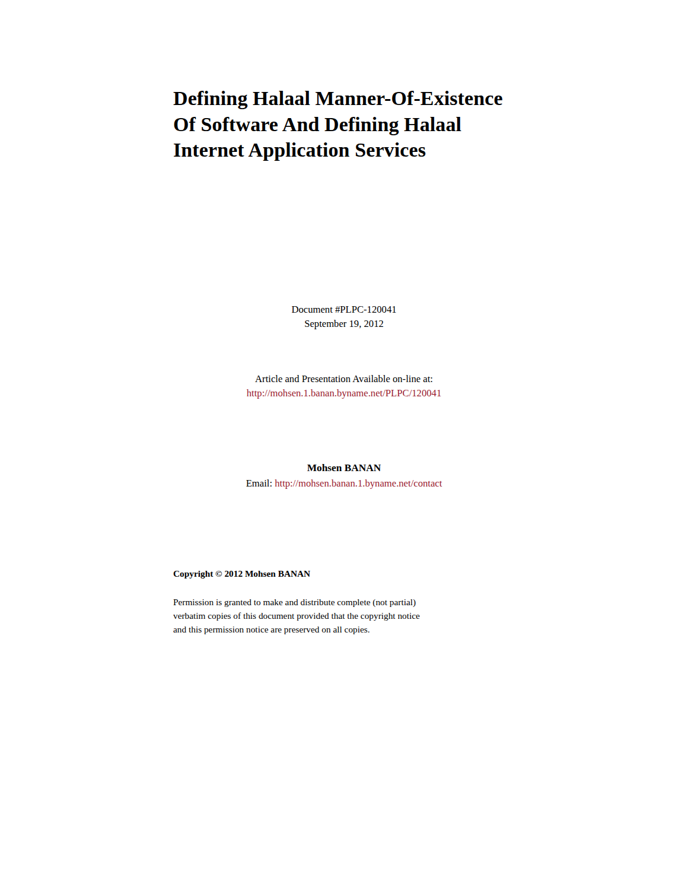Defining Halaal Manner-Of-Existence Of Software And Defining Halaal Internet Application Services
Document #PLPC-120041
September 19, 2012
Article and Presentation Available on-line at:
http://mohsen.1.banan.byname.net/PLPC/120041
Mohsen BANAN
Email: http://mohsen.banan.1.byname.net/contact
Copyright © 2012 Mohsen BANAN
Permission is granted to make and distribute complete (not partial) verbatim copies of this document provided that the copyright notice and this permission notice are preserved on all copies.